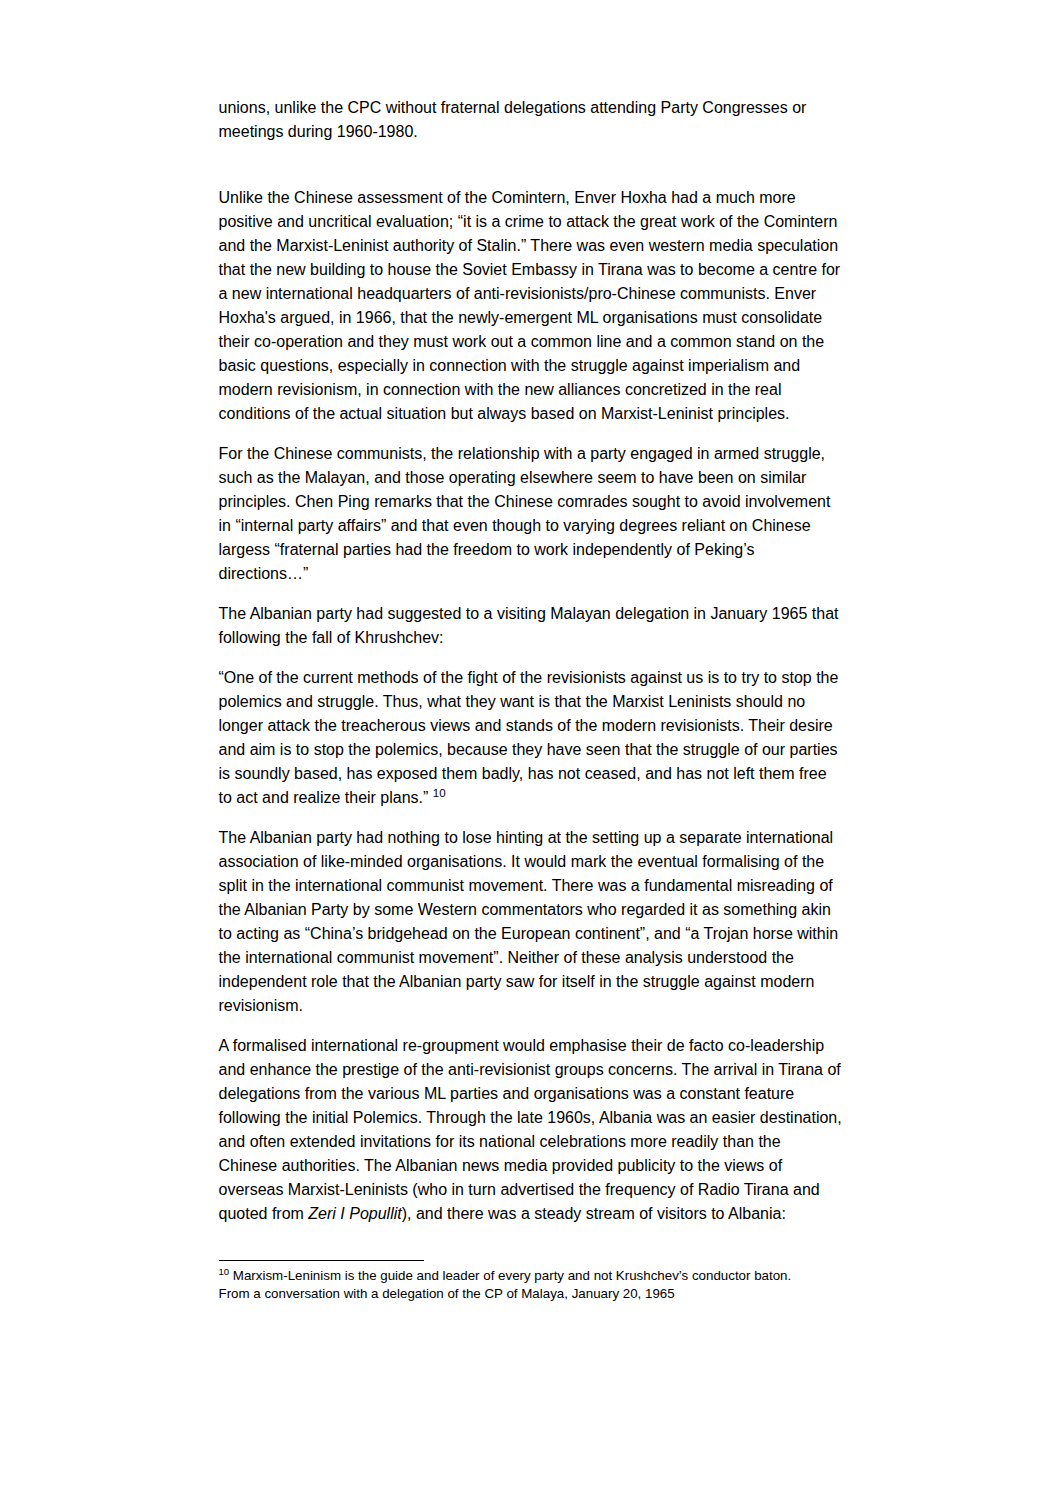unions, unlike the CPC without fraternal delegations attending Party Congresses or meetings during 1960-1980.
Unlike the Chinese assessment of the Comintern, Enver Hoxha had a much more positive and uncritical evaluation; “it is a crime to attack the great work of the Comintern and the Marxist-Leninist authority of Stalin.” There was even western media speculation that the new building to house the Soviet Embassy in Tirana was to become a centre for a new international headquarters of anti-revisionists/pro-Chinese communists. Enver Hoxha's argued, in 1966, that the newly-emergent ML organisations must consolidate their co-operation and they must work out a common line and a common stand on the basic questions, especially in connection with the struggle against imperialism and modern revisionism, in connection with the new alliances concretized in the real conditions of the actual situation but always based on Marxist-Leninist principles.
For the Chinese communists, the relationship with a party engaged in armed struggle, such as the Malayan, and those operating elsewhere seem to have been on similar principles. Chen Ping remarks that the Chinese comrades sought to avoid involvement in “internal party affairs” and that even though to varying degrees reliant on Chinese largess “fraternal parties had the freedom to work independently of Peking’s directions…”
The Albanian party had suggested to a visiting Malayan delegation in January 1965 that following the fall of Khrushchev:
“One of the current methods of the fight of the revisionists against us is to try to stop the polemics and struggle. Thus, what they want is that the Marxist Leninists should no longer attack the treacherous views and stands of the modern revisionists. Their desire and aim is to stop the polemics, because they have seen that the struggle of our parties is soundly based, has exposed them badly, has not ceased, and has not left them free to act and realize their plans.” 10
The Albanian party had nothing to lose hinting at the setting up a separate international association of like-minded organisations. It would mark the eventual formalising of the split in the international communist movement. There was a fundamental misreading of the Albanian Party by some Western commentators who regarded it as something akin to acting as “China’s bridgehead on the European continent”, and “a Trojan horse within the international communist movement”. Neither of these analysis understood the independent role that the Albanian party saw for itself in the struggle against modern revisionism.
A formalised international re-groupment would emphasise their de facto co-leadership and enhance the prestige of the anti-revisionist groups concerns. The arrival in Tirana of delegations from the various ML parties and organisations was a constant feature following the initial Polemics. Through the late 1960s, Albania was an easier destination, and often extended invitations for its national celebrations more readily than the Chinese authorities. The Albanian news media provided publicity to the views of overseas Marxist-Leninists (who in turn advertised the frequency of Radio Tirana and quoted from Zeri I Popullit), and there was a steady stream of visitors to Albania:
10 Marxism-Leninism is the guide and leader of every party and not Krushchev’s conductor baton.
From a conversation with a delegation of the CP of Malaya, January 20, 1965